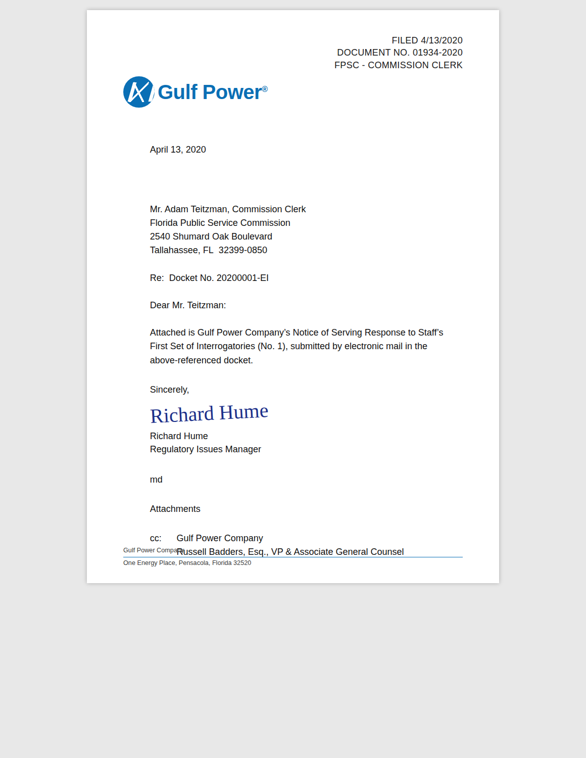FILED 4/13/2020
DOCUMENT NO. 01934-2020
FPSC - COMMISSION CLERK
Gulf Power®
April 13, 2020
Mr. Adam Teitzman, Commission Clerk
Florida Public Service Commission
2540 Shumard Oak Boulevard
Tallahassee, FL 32399-0850
Re: Docket No. 20200001-EI
Dear Mr. Teitzman:
Attached is Gulf Power Company’s Notice of Serving Response to Staff’s First Set of Interrogatories (No. 1), submitted by electronic mail in the above-referenced docket.
Sincerely,
Richard Hume
Richard Hume
Regulatory Issues Manager
md
Attachments
cc: Gulf Power Company
Russell Badders, Esq., VP & Associate General Counsel
Gulf Power Company
One Energy Place, Pensacola, Florida 32520